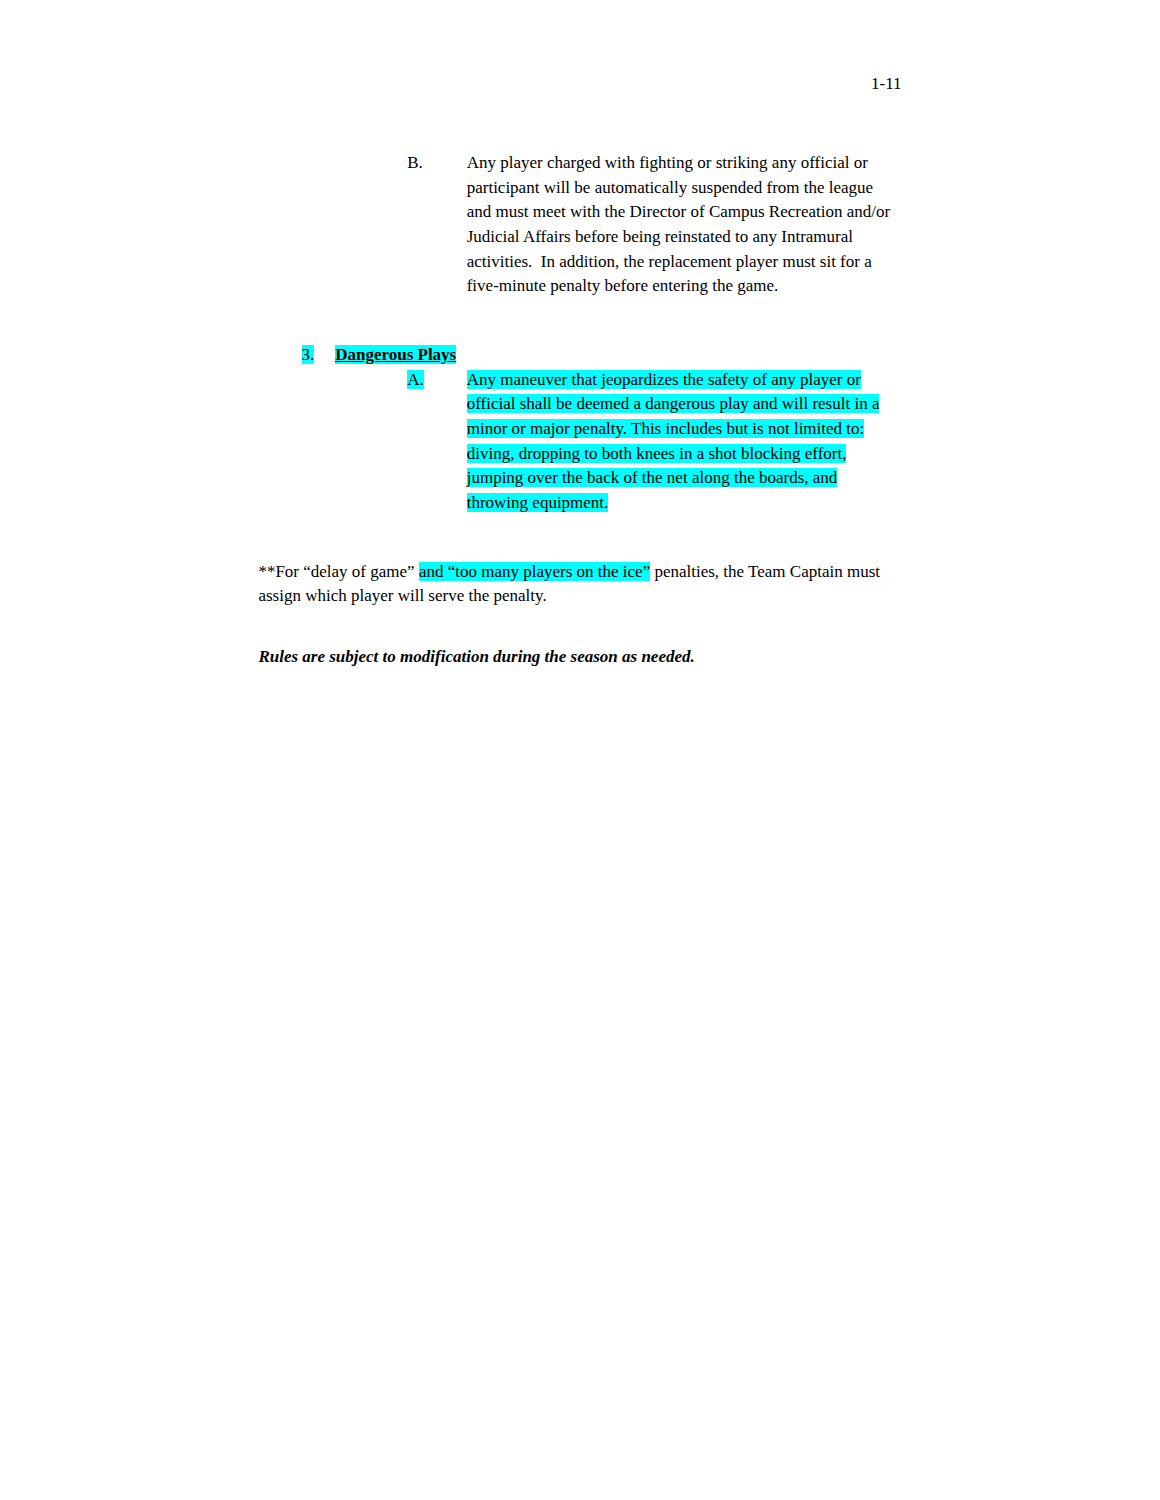1-11
B.
Any player charged with fighting or striking any official or participant will be automatically suspended from the league and must meet with the Director of Campus Recreation and/or Judicial Affairs before being reinstated to any Intramural activities. In addition, the replacement player must sit for a five-minute penalty before entering the game.
3.
Dangerous Plays
A.
Any maneuver that jeopardizes the safety of any player or official shall be deemed a dangerous play and will result in a minor or major penalty. This includes but is not limited to: diving, dropping to both knees in a shot blocking effort, jumping over the back of the net along the boards, and throwing equipment.
**For “delay of game” and “too many players on the ice” penalties, the Team Captain must assign which player will serve the penalty.
Rules are subject to modification during the season as needed.